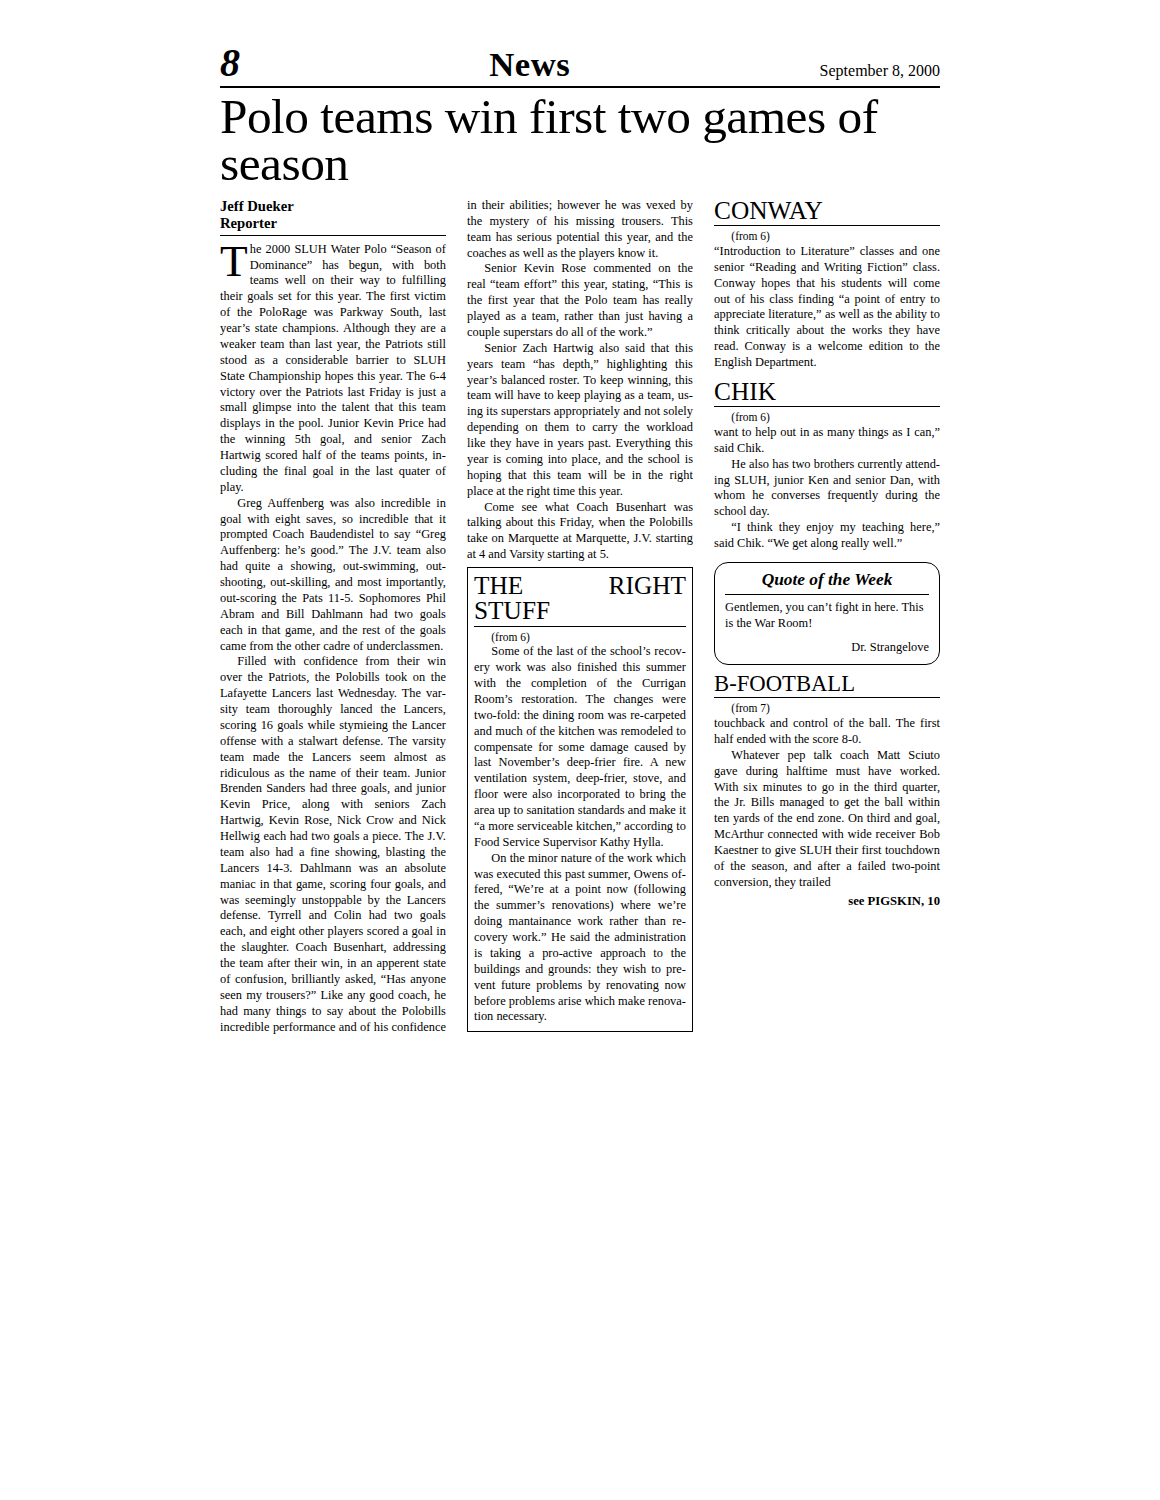8
News
September 8, 2000
Polo teams win first two games of season
Jeff Dueker Reporter
The 2000 SLUH Water Polo “Season of Dominance” has begun, with both teams well on their way to fulfilling their goals set for this year. The first victim of the PoloRage was Parkway South, last year’s state champions. Although they are a weaker team than last year, the Patriots still stood as a considerable barrier to SLUH State Championship hopes this year. The 6-4 victory over the Patriots last Friday is just a small glimpse into the talent that this team displays in the pool. Junior Kevin Price had the winning 5th goal, and senior Zach Hartwig scored half of the teams points, including the final goal in the last quater of play.
Greg Auffenberg was also incredible in goal with eight saves, so incredible that it prompted Coach Baudendistel to say “Greg Auffenberg: he’s good.” The J.V. team also had quite a showing, out-swimming, out-shooting, out-skilling, and most importantly, out-scoring the Pats 11-5. Sophomores Phil Abram and Bill Dahlmann had two goals each in that game, and the rest of the goals came from the other cadre of underclassmen.
Filled with confidence from their win over the Patriots, the Polobills took on the Lafayette Lancers last Wednesday. The varsity team thoroughly lanced the Lancers, scoring 16 goals while stymieing the Lancer offense with a stalwart defense. The varsity team made the Lancers seem almost as ridiculous as the name of their team. Junior Brenden Sanders had three goals, and junior Kevin Price, along with seniors Zach Hartwig, Kevin Rose, Nick Crow and Nick Hellwig each had two goals a piece. The J.V. team also had a fine showing, blasting the Lancers 14-3. Dahlmann was an absolute maniac in that game, scoring four goals, and was seemingly unstoppable by the Lancers defense. Tyrrell and Colin had two goals each, and eight other players scored a goal in the slaughter. Coach Busenhart, addressing the team after their win, in an apperent state of confusion, brilliantly asked, “Has anyone seen my trousers?” Like any good coach, he had many things to say about the Polobills incredible performance and of his confidence in their abilities; however he was vexed by the mystery of his missing trousers. This team has serious potential this year, and the coaches as well as the players know it.
Senior Kevin Rose commented on the real “team effort” this year, stating, “This is the first year that the Polo team has really played as a team, rather than just having a couple superstars do all of the work.”
Senior Zach Hartwig also said that this years team “has depth,” highlighting this year’s balanced roster. To keep winning, this team will have to keep playing as a team, using its superstars appropriately and not solely depending on them to carry the workload like they have in years past. Everything this year is coming into place, and the school is hoping that this team will be in the right place at the right time this year.
Come see what Coach Busenhart was talking about this Friday, when the Polobills take on Marquette at Marquette, J.V. starting at 4 and Varsity starting at 5.
THE RIGHT STUFF
(from 6)
Some of the last of the school’s recovery work was also finished this summer with the completion of the Currigan Room’s restoration. The changes were two-fold: the dining room was re-carpeted and much of the kitchen was remodeled to compensate for some damage caused by last November’s deep-frier fire. A new ventilation system, deep-frier, stove, and floor were also incorporated to bring the area up to sanitation standards and make it “a more serviceable kitchen,” according to Food Service Supervisor Kathy Hylla.
On the minor nature of the work which was executed this past summer, Owens offered, “We’re at a point now (following the summer’s renovations) where we’re doing mantainance work rather than recovery work.” He said the administration is taking a pro-active approach to the buildings and grounds: they wish to prevent future problems by renovating now before problems arise which make renovation necessary.
CONWAY
(from 6)
“Introduction to Literature” classes and one senior “Reading and Writing Fiction” class. Conway hopes that his students will come out of his class finding “a point of entry to appreciate literature,” as well as the ability to think critically about the works they have read. Conway is a welcome edition to the English Department.
CHIK
(from 6)
want to help out in as many things as I can,” said Chik.
He also has two brothers currently attending SLUH, junior Ken and senior Dan, with whom he converses frequently during the school day.
“I think they enjoy my teaching here,” said Chik. “We get along really well.”
Quote of the Week
Gentlemen, you can’t fight in here. This is the War Room!
Dr. Strangelove
B-FOOTBALL
(from 7)
touchback and control of the ball. The first half ended with the score 8-0.
Whatever pep talk coach Matt Sciuto gave during halftime must have worked. With six minutes to go in the third quarter, the Jr. Bills managed to get the ball within ten yards of the end zone. On third and goal, McArthur connected with wide receiver Bob Kaestner to give SLUH their first touchdown of the season, and after a failed two-point conversion, they trailed
see PIGSKIN, 10